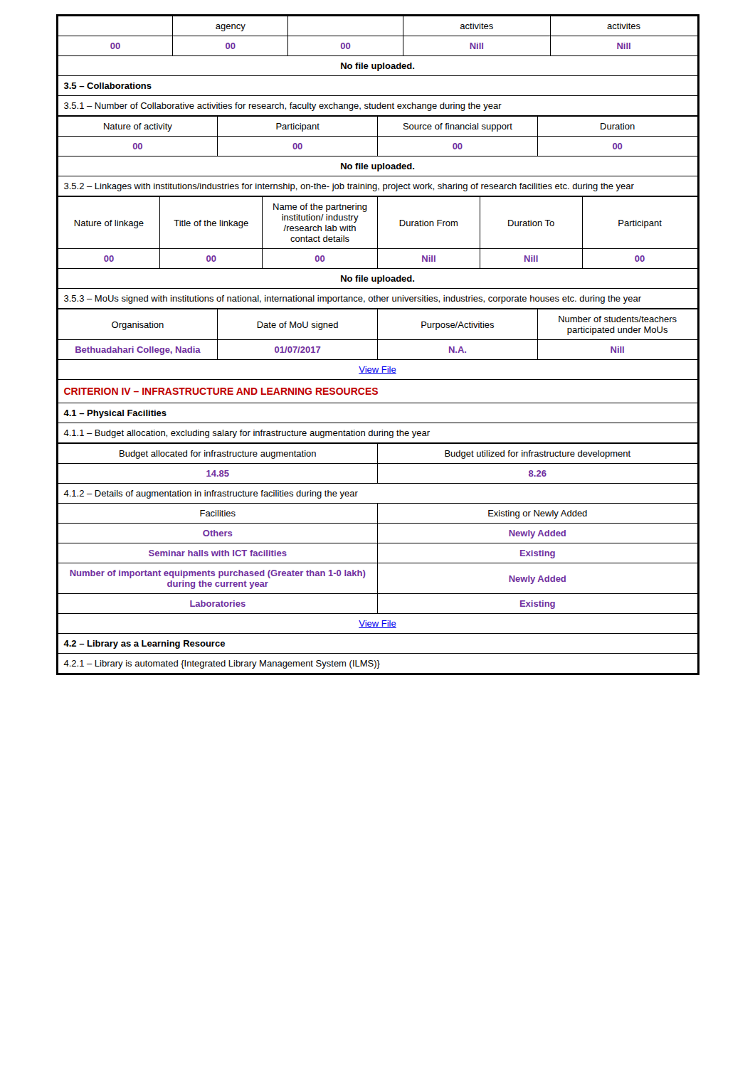| | agency | | activites | activites |
| 00 | 00 | 00 | Nill | Nill |
| No file uploaded. |
| 3.5 – Collaborations |
| 3.5.1 – Number of Collaborative activities for research, faculty exchange, student exchange during the year |
| Nature of activity | Participant | Source of financial support | Duration |
| 00 | 00 | 00 | 00 |
| No file uploaded. |
| 3.5.2 – Linkages with institutions/industries for internship, on-the- job training, project work, sharing of research facilities etc. during the year |
| Nature of linkage | Title of the linkage | Name of the partnering institution/ industry /research lab with contact details | Duration From | Duration To | Participant |
| 00 | 00 | 00 | Nill | Nill | 00 |
| No file uploaded. |
| 3.5.3 – MoUs signed with institutions of national, international importance, other universities, industries, corporate houses etc. during the year |
| Organisation | Date of MoU signed | Purpose/Activities | Number of students/teachers participated under MoUs |
| Bethuadahari College, Nadia | 01/07/2017 | N.A. | Nill |
| View File |
| CRITERION IV – INFRASTRUCTURE AND LEARNING RESOURCES |
| 4.1 – Physical Facilities |
| 4.1.1 – Budget allocation, excluding salary for infrastructure augmentation during the year |
| Budget allocated for infrastructure augmentation | Budget utilized for infrastructure development |
| 14.85 | 8.26 |
| 4.1.2 – Details of augmentation in infrastructure facilities during the year |
| Facilities | Existing or Newly Added |
| Others | Newly Added |
| Seminar halls with ICT facilities | Existing |
| Number of important equipments purchased (Greater than 1-0 lakh) during the current year | Newly Added |
| Laboratories | Existing |
| View File |
| 4.2 – Library as a Learning Resource |
| 4.2.1 – Library is automated {Integrated Library Management System (ILMS)} |